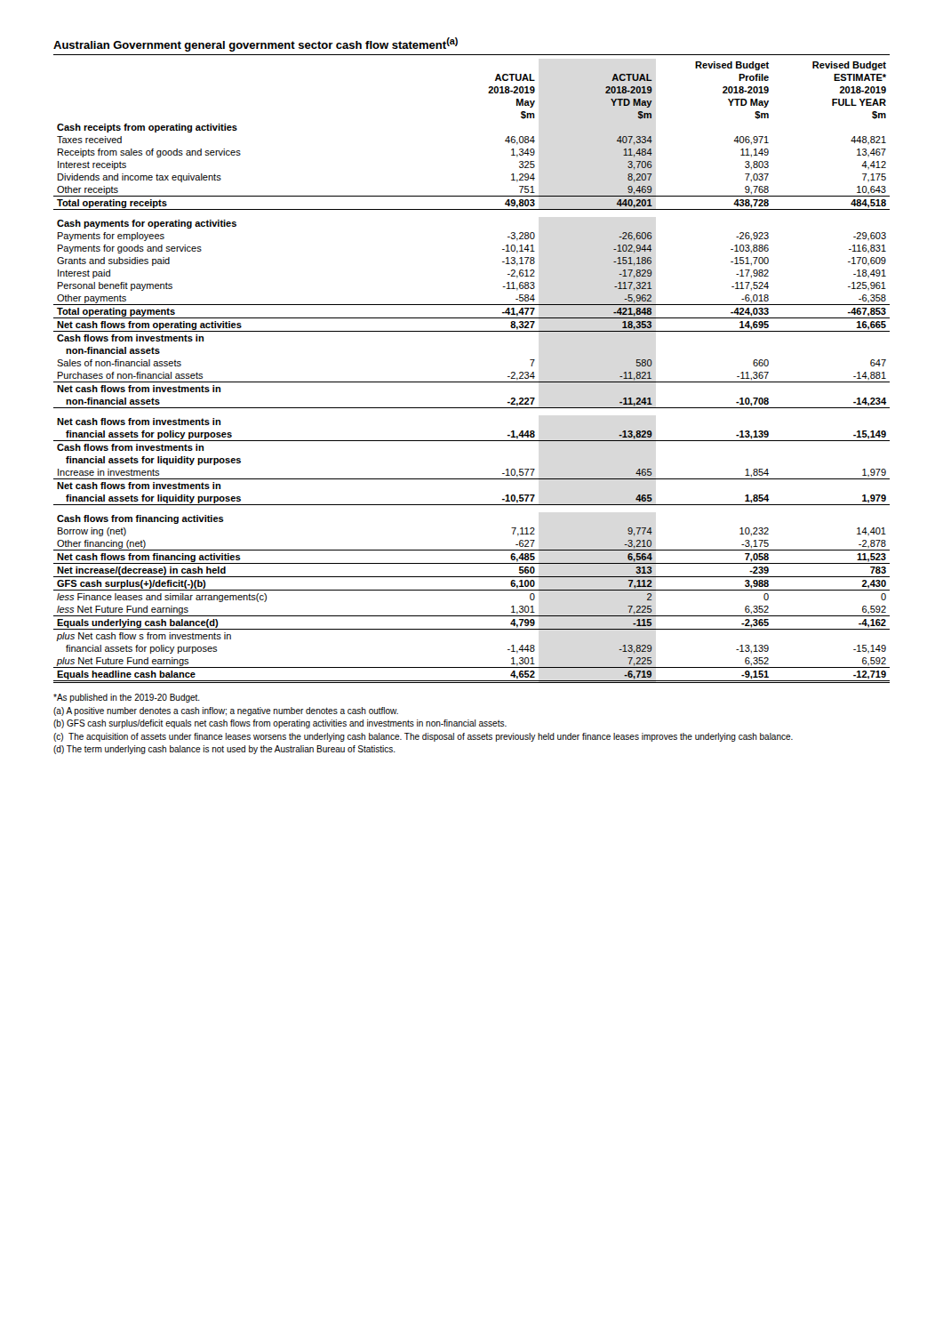Australian Government general government sector cash flow statement(a)
| | | | Revised Budget | Revised Budget |
| --- | --- | --- | --- | --- |
| | ACTUAL | ACTUAL | Profile | ESTIMATE* |
| | 2018-2019 | 2018-2019 | 2018-2019 | 2018-2019 |
| | May | YTD May | YTD May | FULL YEAR |
| | $m | $m | $m | $m |
| Cash receipts from operating activities | | | | |
| Taxes received | 46,084 | 407,334 | 406,971 | 448,821 |
| Receipts from sales of goods and services | 1,349 | 11,484 | 11,149 | 13,467 |
| Interest receipts | 325 | 3,706 | 3,803 | 4,412 |
| Dividends and income tax equivalents | 1,294 | 8,207 | 7,037 | 7,175 |
| Other receipts | 751 | 9,469 | 9,768 | 10,643 |
| Total operating receipts | 49,803 | 440,201 | 438,728 | 484,518 |
| Cash payments for operating activities | | | | |
| Payments for employees | -3,280 | -26,606 | -26,923 | -29,603 |
| Payments for goods and services | -10,141 | -102,944 | -103,886 | -116,831 |
| Grants and subsidies paid | -13,178 | -151,186 | -151,700 | -170,609 |
| Interest paid | -2,612 | -17,829 | -17,982 | -18,491 |
| Personal benefit payments | -11,683 | -117,321 | -117,524 | -125,961 |
| Other payments | -584 | -5,962 | -6,018 | -6,358 |
| Total operating payments | -41,477 | -421,848 | -424,033 | -467,853 |
| Net cash flows from operating activities | 8,327 | 18,353 | 14,695 | 16,665 |
| Cash flows from investments in | | | | |
| non-financial assets | | | | |
| Sales of non-financial assets | 7 | 580 | 660 | 647 |
| Purchases of non-financial assets | -2,234 | -11,821 | -11,367 | -14,881 |
| Net cash flows from investments in | | | | |
| non-financial assets | -2,227 | -11,241 | -10,708 | -14,234 |
| Net cash flows from investments in | | | | |
| financial assets for policy purposes | -1,448 | -13,829 | -13,139 | -15,149 |
| Cash flows from investments in | | | | |
| financial assets for liquidity purposes | | | | |
| Increase in investments | -10,577 | 465 | 1,854 | 1,979 |
| Net cash flows from investments in | | | | |
| financial assets for liquidity purposes | -10,577 | 465 | 1,854 | 1,979 |
| Cash flows from financing activities | | | | |
| Borrow ing (net) | 7,112 | 9,774 | 10,232 | 14,401 |
| Other financing (net) | -627 | -3,210 | -3,175 | -2,878 |
| Net cash flows from financing activities | 6,485 | 6,564 | 7,058 | 11,523 |
| Net increase/(decrease) in cash held | 560 | 313 | -239 | 783 |
| GFS cash surplus(+)/deficit(-)(b) | 6,100 | 7,112 | 3,988 | 2,430 |
| less Finance leases and similar arrangements(c) | 0 | 2 | 0 | 0 |
| less Net Future Fund earnings | 1,301 | 7,225 | 6,352 | 6,592 |
| Equals underlying cash balance(d) | 4,799 | -115 | -2,365 | -4,162 |
| plus Net cash flow s from investments in | | | | |
| financial assets for policy purposes | -1,448 | -13,829 | -13,139 | -15,149 |
| plus Net Future Fund earnings | 1,301 | 7,225 | 6,352 | 6,592 |
| Equals headline cash balance | 4,652 | -6,719 | -9,151 | -12,719 |
*As published in the 2019-20 Budget.
(a) A positive number denotes a cash inflow; a negative number denotes a cash outflow.
(b) GFS cash surplus/deficit equals net cash flows from operating activities and investments in non-financial assets.
(c) The acquisition of assets under finance leases worsens the underlying cash balance. The disposal of assets previously held under finance leases improves the underlying cash balance.
(d) The term underlying cash balance is not used by the Australian Bureau of Statistics.